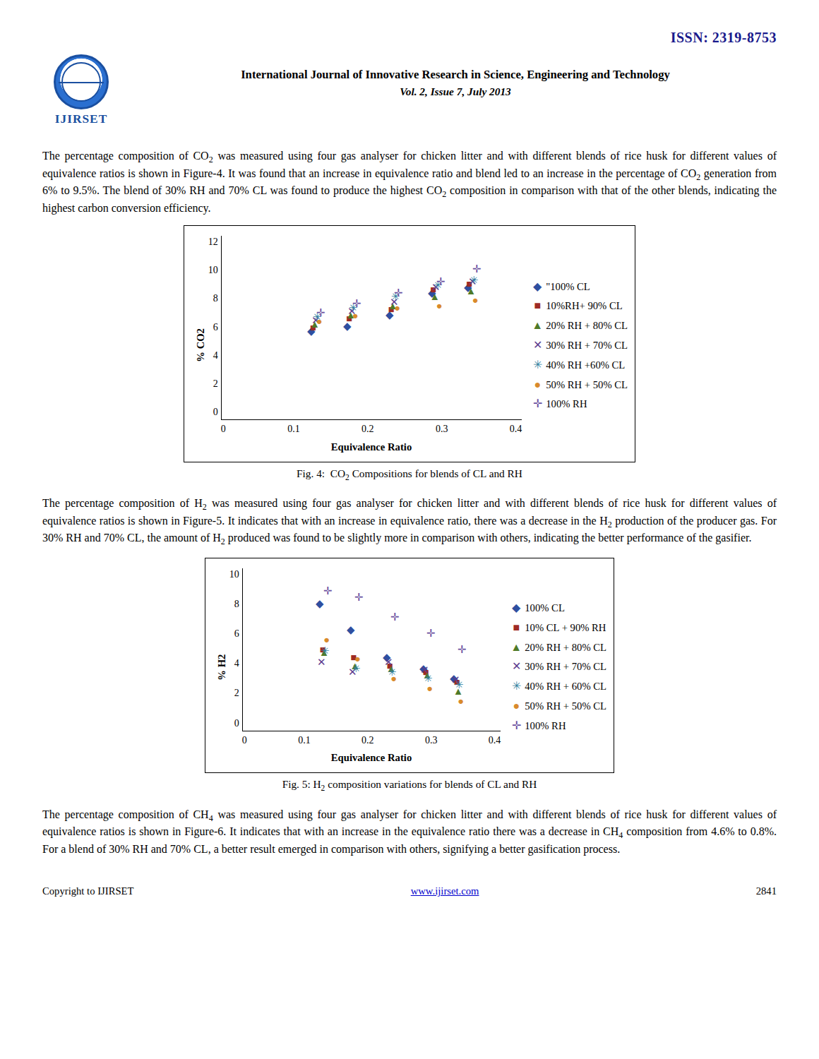ISSN: 2319-8753
IJIRSET
International Journal of Innovative Research in Science, Engineering and Technology
Vol. 2, Issue 7, July 2013
The percentage composition of CO2 was measured using four gas analyser for chicken litter and with different blends of rice husk for different values of equivalence ratios is shown in Figure-4. It was found that an increase in equivalence ratio and blend led to an increase in the percentage of CO2 generation from 6% to 9.5%. The blend of 30% RH and 70% CL was found to produce the highest CO2 composition in comparison with that of the other blends, indicating the highest carbon conversion efficiency.
% CO2
12 10 8 6 4 2 0
◆ ■ ▲ ✕ ✳ ● ✛ ◆ ■ ▲ ✕ ✳ ● ✛ ◆ ■ ▲ ✕ ✳ ● ✛ ◆ ■ ▲ ✕ ✳ ● ✛ ◆ ■ ▲ ✕ ✳ ● ✛
0 0.1 0.2 0.3 0.4
Equivalence Ratio
◆"100% CL
■10%RH+ 90% CL
▲20% RH + 80% CL
✕30% RH + 70% CL
✳40% RH +60% CL
●50% RH + 50% CL
✛100% RH
Fig. 4: CO2 Compositions for blends of CL and RH
The percentage composition of H2 was measured using four gas analyser for chicken litter and with different blends of rice husk for different values of equivalence ratios is shown in Figure-5. It indicates that with an increase in equivalence ratio, there was a decrease in the H2 production of the producer gas. For 30% RH and 70% CL, the amount of H2 produced was found to be slightly more in comparison with others, indicating the better performance of the gasifier.
% H2
10 8 6 4 2 0
◆ ■ ▲ ✕ ✳ ● ✛ ◆ ■ ▲ ✕ ✳ ● ✛ ◆ ■ ▲ ✕ ✳ ● ✛ ◆ ■ ▲ ✕ ✳ ● ✛ ◆ ■ ▲ ✕ ✳ ● ✛
0 0.1 0.2 0.3 0.4
Equivalence Ratio
◆100% CL
■10% CL + 90% RH
▲20% RH + 80% CL
✕30% RH + 70% CL
✳40% RH + 60% CL
●50% RH + 50% CL
✛100% RH
Fig. 5: H2 composition variations for blends of CL and RH
The percentage composition of CH4 was measured using four gas analyser for chicken litter and with different blends of rice husk for different values of equivalence ratios is shown in Figure-6. It indicates that with an increase in the equivalence ratio there was a decrease in CH4 composition from 4.6% to 0.8%. For a blend of 30% RH and 70% CL, a better result emerged in comparison with others, signifying a better gasification process.
Copyright to IJIRSET www.ijirset.com 2841